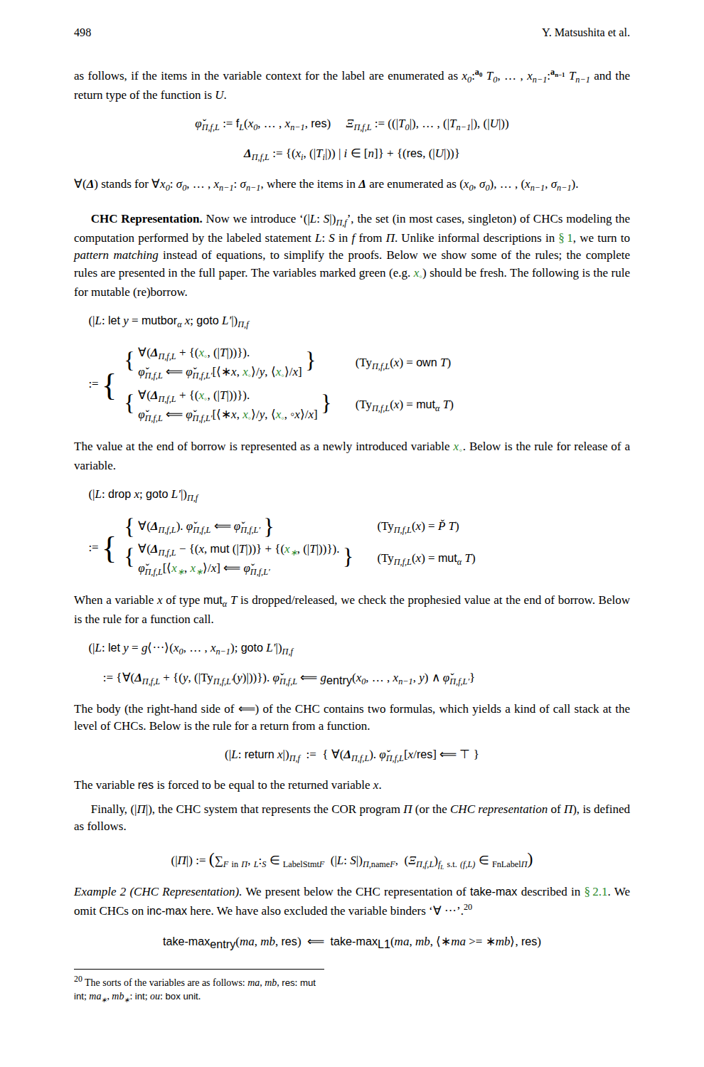498 Y. Matsushita et al.
as follows, if the items in the variable context for the label are enumerated as x0:a0 T0, … , xn−1:an−1 Tn−1 and the return type of the function is U.
φ̌Π,f,L := fL(x0, … , xn−1, res) ΞΠ,f,L := ((|T0|), … , (|Tn−1|), (|U|))
ΔΠ,f,L := {(xi, (|Ti|)) | i ∈ [n]} + {(res, (|U|))}
∀(Δ) stands for ∀x0: σ0, … , xn−1: σn−1, where the items in Δ are enumerated as (x0, σ0), … , (xn−1, σn−1).
CHC Representation. Now we introduce ‘(|L: S|)Π,f’, the set (in most cases, singleton) of CHCs modeling the computation performed by the labeled statement L: S in f from Π. Unlike informal descriptions in § 1, we turn to pattern matching instead of equations, to simplify the proofs. Below we show some of the rules; the complete rules are presented in the full paper. The variables marked green (e.g. x◦) should be fresh. The following is the rule for mutable (re)borrow.
(|L: let y = mutborα x; goto L′|)Π,f
:= {
| { / ∀( Δ Π,f,L + {( x ◦ , (/ T /))}). / / φ̌ Π,f,L ⟸ φ̌ Π,f,L′ [⟨∗ x , x ◦ ⟩/ y , ⟨ x ◦ ⟩/ x ] / } | (Ty Π,f,L ( x ) = own T ) |
| { / ∀( Δ Π,f,L + {( x ◦ , (/ T /))}). / / φ̌ Π,f,L ⟸ φ̌ Π,f,L′ [⟨∗ x , x ◦ ⟩/ y , ⟨ x ◦ , ◦ x ⟩/ x ] / } | (Ty Π,f,L ( x ) = mut α T ) |
The value at the end of borrow is represented as a newly introduced variable x◦. Below is the rule for release of a variable.
(|L: drop x; goto L′|)Π,f
:= {
| { ∀( Δ Π,f,L ). φ̌ Π,f,L ⟸ φ̌ Π,f,L′ } | (Ty Π,f,L ( x ) = P̌ T ) |
| { / ∀( Δ Π,f,L − {( x , mut (/ T /))} + {( x ∗ , (/ T /))}). / / φ̌ Π,f,L [⟨ x ∗ , x ∗ ⟩/ x ] ⟸ φ̌ Π,f,L′ / } | (Ty Π,f,L ( x ) = mut α T ) |
When a variable x of type mutα T is dropped/released, we check the prophesied value at the end of borrow. Below is the rule for a function call.
(|L: let y = g⟨···⟩(x0, … , xn−1); goto L′|)Π,f
:= {∀(ΔΠ,f,L + {(y, (|TyΠ,f,L′(y)|))}). φ̌Π,f,L ⟸ gentry(x0, … , xn−1, y) ∧ φ̌Π,f,L′}
The body (the right-hand side of ⟸) of the CHC contains two formulas, which yields a kind of call stack at the level of CHCs. Below is the rule for a return from a function.
(|L: return x|)Π,f := { ∀(ΔΠ,f,L). φ̌Π,f,L[x/res] ⟸ ⊤ }
The variable res is forced to be equal to the returned variable x.
Finally, (|Π|), the CHC system that represents the COR program Π (or the CHC representation of Π), is defined as follows.
(|Π|) := (∑F in Π, L:S ∈ LabelStmtF (|L: S|)Π,nameF, (ΞΠ,f,L)fL s.t. (f,L) ∈ FnLabelΠ)
Example 2 (CHC Representation). We present below the CHC representation of take-max described in § 2.1. We omit CHCs on inc-max here. We have also excluded the variable binders ‘∀ ···’.20
take-maxentry(ma, mb, res) ⟸ take-maxL1(ma, mb, ⟨∗ma >= ∗mb⟩, res)
20 The sorts of the variables are as follows: ma, mb, res: mut int; ma∗, mb∗: int; ou: box unit.